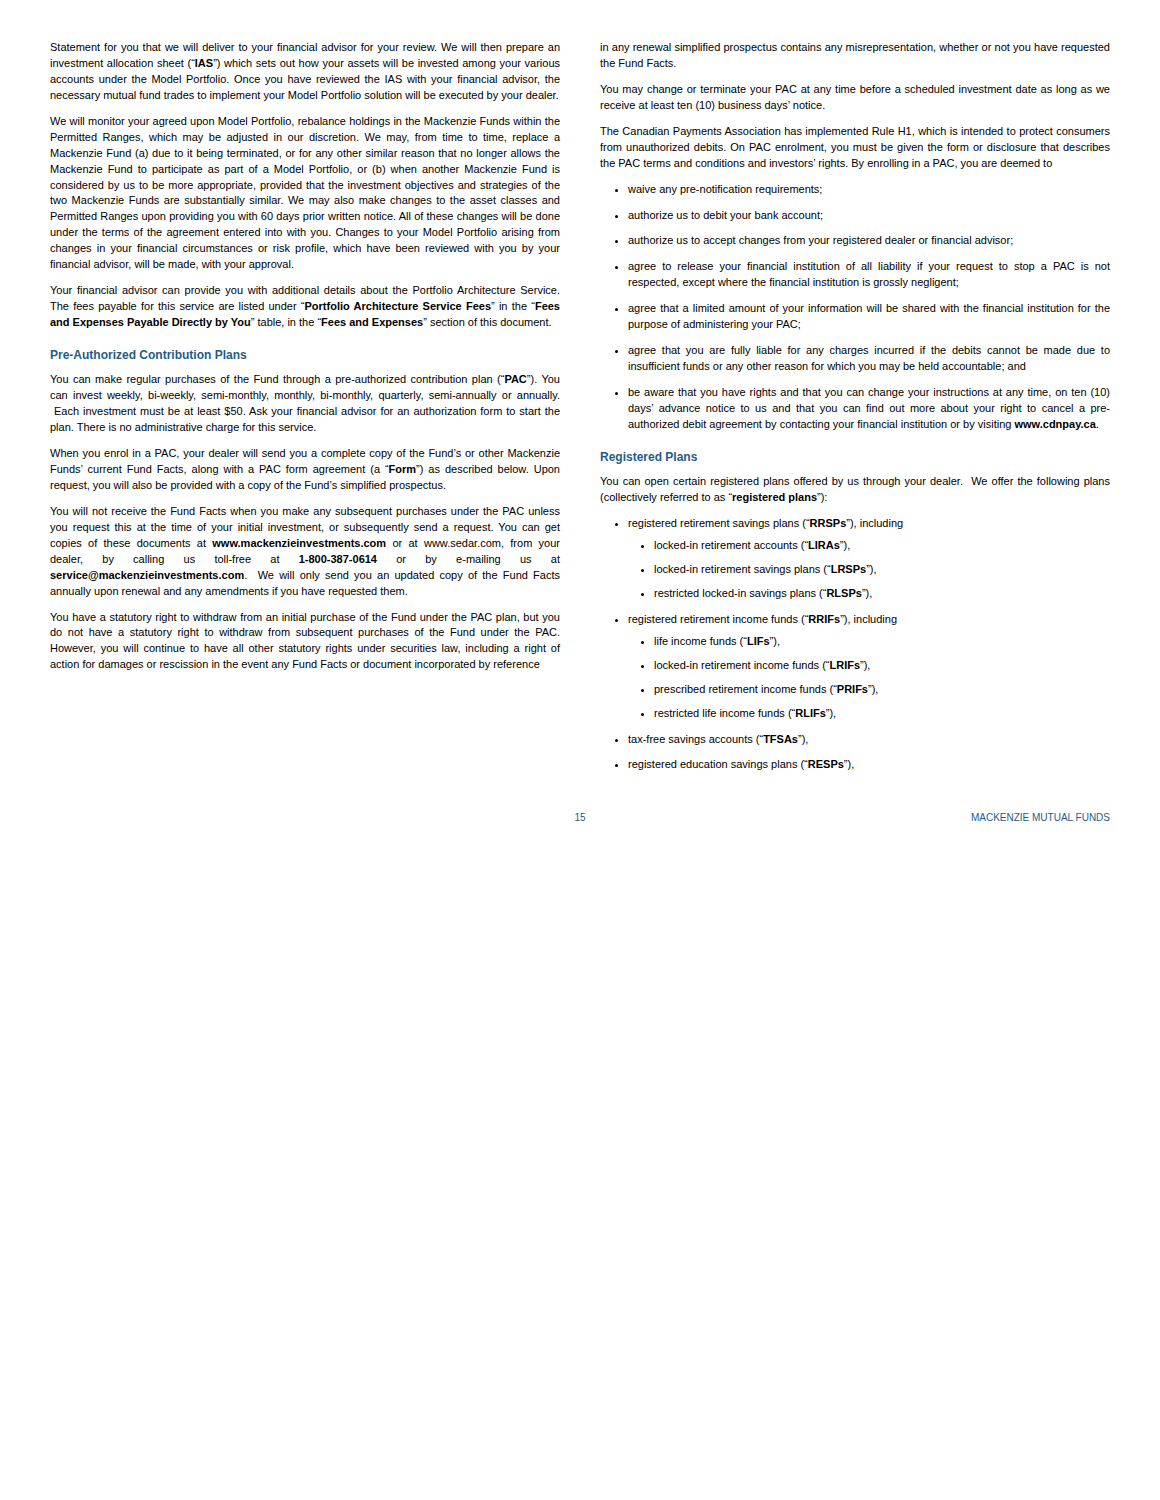Statement for you that we will deliver to your financial advisor for your review. We will then prepare an investment allocation sheet (“IAS”) which sets out how your assets will be invested among your various accounts under the Model Portfolio. Once you have reviewed the IAS with your financial advisor, the necessary mutual fund trades to implement your Model Portfolio solution will be executed by your dealer.
We will monitor your agreed upon Model Portfolio, rebalance holdings in the Mackenzie Funds within the Permitted Ranges, which may be adjusted in our discretion. We may, from time to time, replace a Mackenzie Fund (a) due to it being terminated, or for any other similar reason that no longer allows the Mackenzie Fund to participate as part of a Model Portfolio, or (b) when another Mackenzie Fund is considered by us to be more appropriate, provided that the investment objectives and strategies of the two Mackenzie Funds are substantially similar. We may also make changes to the asset classes and Permitted Ranges upon providing you with 60 days prior written notice. All of these changes will be done under the terms of the agreement entered into with you. Changes to your Model Portfolio arising from changes in your financial circumstances or risk profile, which have been reviewed with you by your financial advisor, will be made, with your approval.
Your financial advisor can provide you with additional details about the Portfolio Architecture Service. The fees payable for this service are listed under “Portfolio Architecture Service Fees” in the “Fees and Expenses Payable Directly by You” table, in the “Fees and Expenses” section of this document.
Pre-Authorized Contribution Plans
You can make regular purchases of the Fund through a pre-authorized contribution plan (“PAC”). You can invest weekly, bi-weekly, semi-monthly, monthly, bi-monthly, quarterly, semi-annually or annually. Each investment must be at least $50. Ask your financial advisor for an authorization form to start the plan. There is no administrative charge for this service.
When you enrol in a PAC, your dealer will send you a complete copy of the Fund’s or other Mackenzie Funds’ current Fund Facts, along with a PAC form agreement (a “Form”) as described below. Upon request, you will also be provided with a copy of the Fund’s simplified prospectus.
You will not receive the Fund Facts when you make any subsequent purchases under the PAC unless you request this at the time of your initial investment, or subsequently send a request. You can get copies of these documents at www.mackenzieinvestments.com or at www.sedar.com, from your dealer, by calling us toll-free at 1-800-387-0614 or by e-mailing us at service@mackenzieinvestments.com. We will only send you an updated copy of the Fund Facts annually upon renewal and any amendments if you have requested them.
You have a statutory right to withdraw from an initial purchase of the Fund under the PAC plan, but you do not have a statutory right to withdraw from subsequent purchases of the Fund under the PAC. However, you will continue to have all other statutory rights under securities law, including a right of action for damages or rescission in the event any Fund Facts or document incorporated by reference
in any renewal simplified prospectus contains any misrepresentation, whether or not you have requested the Fund Facts.
You may change or terminate your PAC at any time before a scheduled investment date as long as we receive at least ten (10) business days’ notice.
The Canadian Payments Association has implemented Rule H1, which is intended to protect consumers from unauthorized debits. On PAC enrolment, you must be given the form or disclosure that describes the PAC terms and conditions and investors’ rights. By enrolling in a PAC, you are deemed to
waive any pre-notification requirements;
authorize us to debit your bank account;
authorize us to accept changes from your registered dealer or financial advisor;
agree to release your financial institution of all liability if your request to stop a PAC is not respected, except where the financial institution is grossly negligent;
agree that a limited amount of your information will be shared with the financial institution for the purpose of administering your PAC;
agree that you are fully liable for any charges incurred if the debits cannot be made due to insufficient funds or any other reason for which you may be held accountable; and
be aware that you have rights and that you can change your instructions at any time, on ten (10) days’ advance notice to us and that you can find out more about your right to cancel a pre-authorized debit agreement by contacting your financial institution or by visiting www.cdnpay.ca.
Registered Plans
You can open certain registered plans offered by us through your dealer. We offer the following plans (collectively referred to as “registered plans”):
registered retirement savings plans (“RRSPs”), including
locked-in retirement accounts (“LIRAs”),
locked-in retirement savings plans (“LRSPs”),
restricted locked-in savings plans (“RLSPs”),
registered retirement income funds (“RRIFs”), including
life income funds (“LIFs”),
locked-in retirement income funds (“LRIFs”),
prescribed retirement income funds (“PRIFs”),
restricted life income funds (“RLIFs”),
tax-free savings accounts (“TFSAs”),
registered education savings plans (“RESPs”),
15 MACKENZIE MUTUAL FUNDS